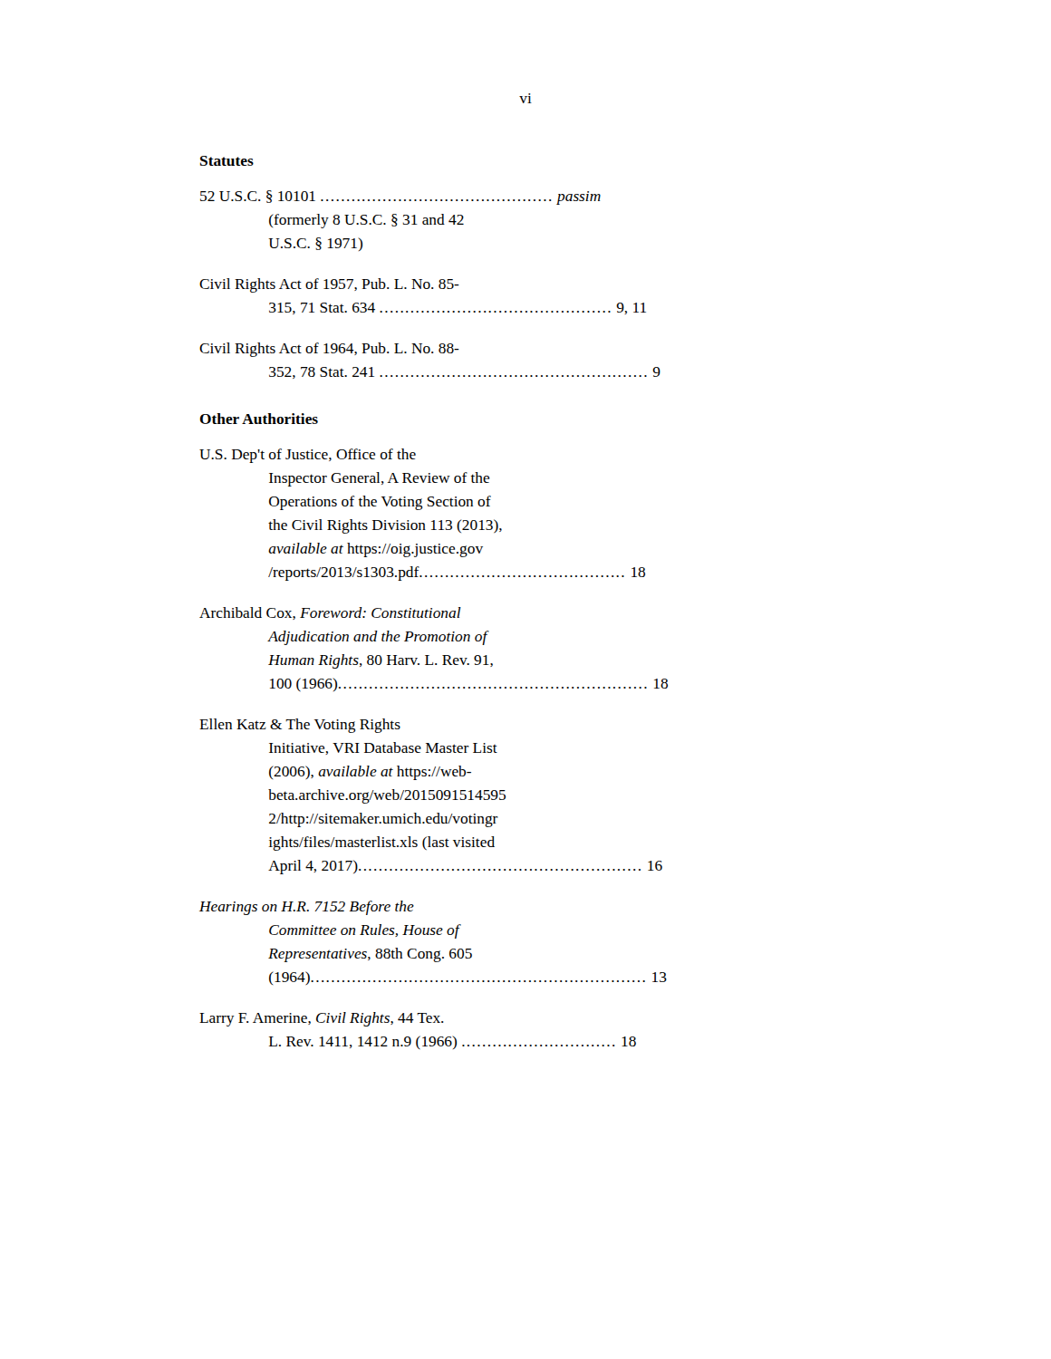vi
Statutes
52 U.S.C. § 10101 ............................................. passim (formerly 8 U.S.C. § 31 and 42 U.S.C. § 1971)
Civil Rights Act of 1957, Pub. L. No. 85- 315, 71 Stat. 634 ............................................. 9, 11
Civil Rights Act of 1964, Pub. L. No. 88- 352, 78 Stat. 241 .................................................... 9
Other Authorities
U.S. Dep't of Justice, Office of the Inspector General, A Review of the Operations of the Voting Section of the Civil Rights Division 113 (2013), available at https://oig.justice.gov /reports/2013/s1303.pdf........................................ 18
Archibald Cox, Foreword: Constitutional Adjudication and the Promotion of Human Rights, 80 Harv. L. Rev. 91, 100 (1966)............................................................ 18
Ellen Katz & The Voting Rights Initiative, VRI Database Master List (2006), available at https://web- beta.archive.org/web/2015091514595 2/http://sitemaker.umich.edu/votingr ights/files/masterlist.xls (last visited April 4, 2017)....................................................... 16
Hearings on H.R. 7152 Before the Committee on Rules, House of Representatives, 88th Cong. 605 (1964)................................................................. 13
Larry F. Amerine, Civil Rights, 44 Tex. L. Rev. 1411, 1412 n.9 (1966) .............................. 18